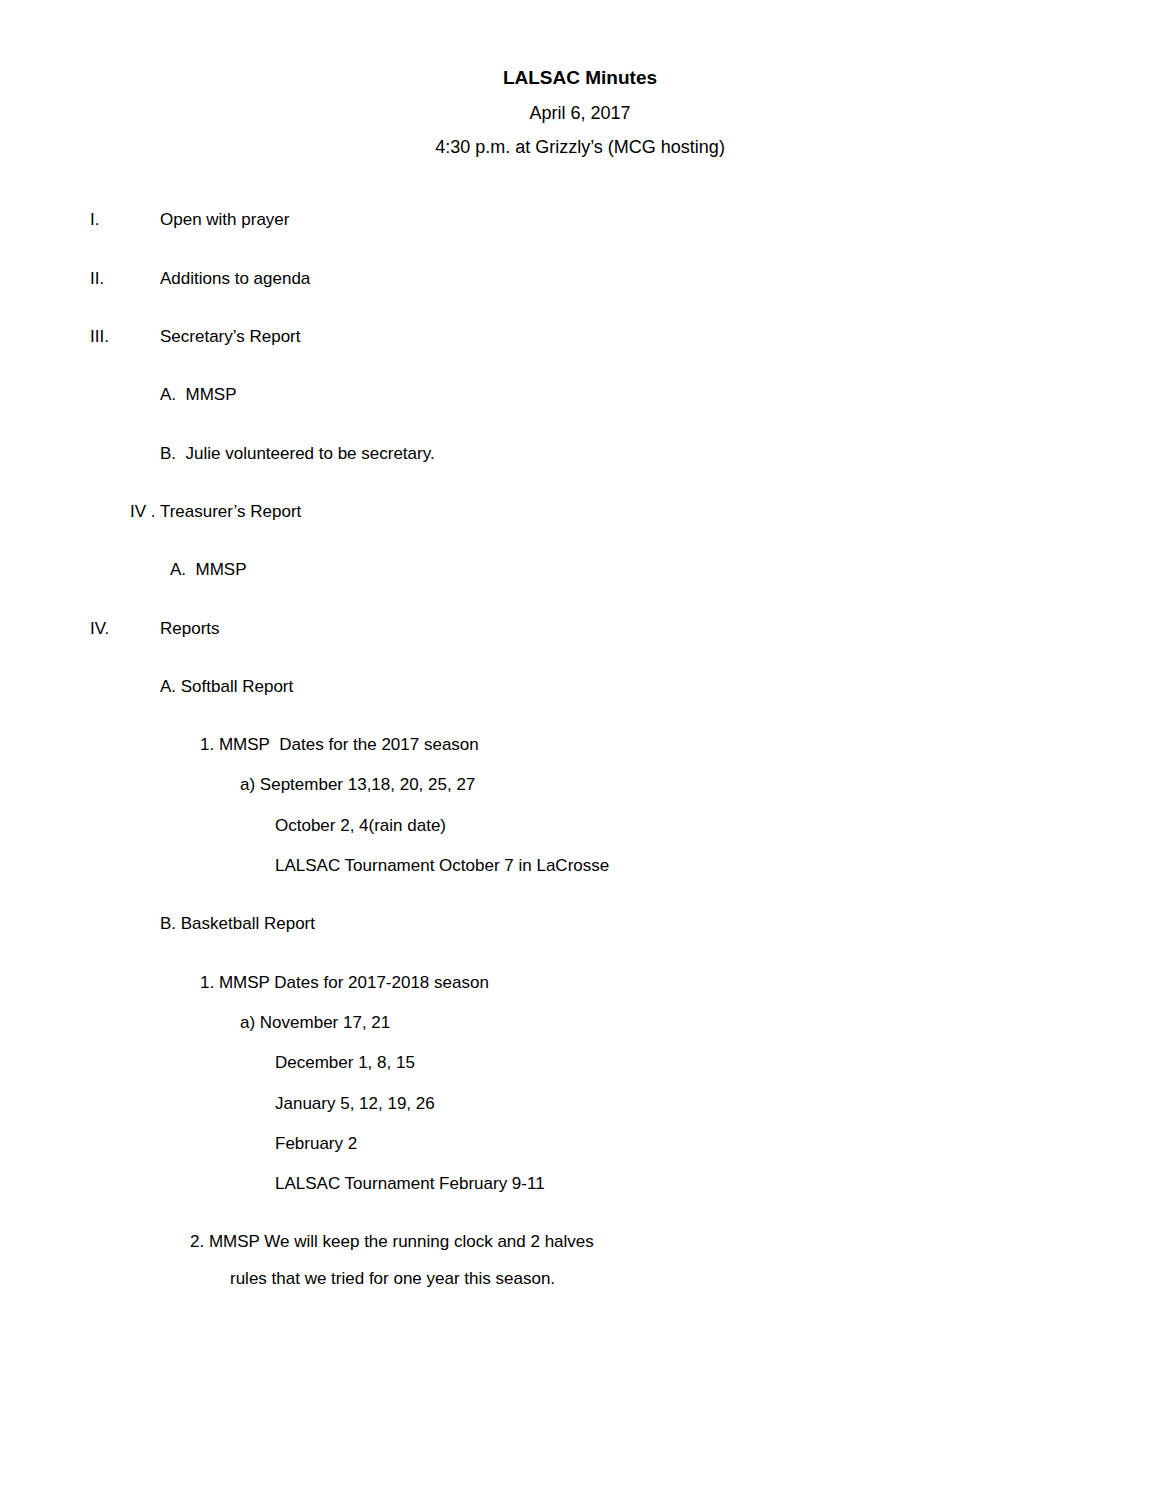LALSAC Minutes
April 6, 2017
4:30 p.m. at Grizzly’s (MCG hosting)
I. Open with prayer
II. Additions to agenda
III. Secretary’s Report
A. MMSP
B. Julie volunteered to be secretary.
IV . Treasurer’s Report
A. MMSP
IV. Reports
A. Softball Report
1. MMSP Dates for the 2017 season
a) September 13,18, 20, 25, 27
October 2, 4(rain date)
LALSAC Tournament October 7 in LaCrosse
B. Basketball Report
1. MMSP Dates for 2017-2018 season
a) November 17, 21
December 1, 8, 15
January 5, 12, 19, 26
February 2
LALSAC Tournament February 9-11
2. MMSP We will keep the running clock and 2 halves
rules that we tried for one year this season.